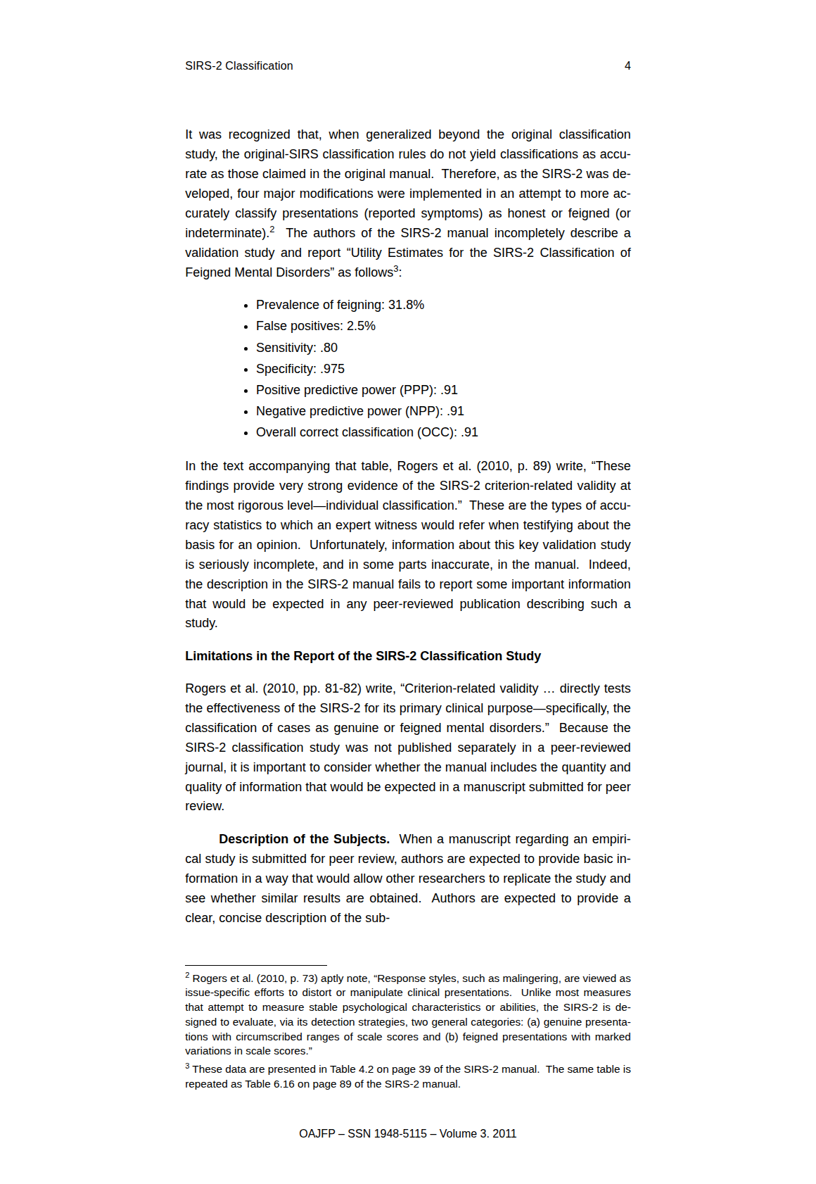SIRS-2 Classification 4
It was recognized that, when generalized beyond the original classification study, the original-SIRS classification rules do not yield classifications as accurate as those claimed in the original manual. Therefore, as the SIRS-2 was developed, four major modifications were implemented in an attempt to more accurately classify presentations (reported symptoms) as honest or feigned (or indeterminate).2 The authors of the SIRS-2 manual incompletely describe a validation study and report “Utility Estimates for the SIRS-2 Classification of Feigned Mental Disorders” as follows3:
Prevalence of feigning: 31.8%
False positives: 2.5%
Sensitivity: .80
Specificity: .975
Positive predictive power (PPP): .91
Negative predictive power (NPP): .91
Overall correct classification (OCC): .91
In the text accompanying that table, Rogers et al. (2010, p. 89) write, “These findings provide very strong evidence of the SIRS-2 criterion-related validity at the most rigorous level—individual classification.” These are the types of accuracy statistics to which an expert witness would refer when testifying about the basis for an opinion. Unfortunately, information about this key validation study is seriously incomplete, and in some parts inaccurate, in the manual. Indeed, the description in the SIRS-2 manual fails to report some important information that would be expected in any peer-reviewed publication describing such a study.
Limitations in the Report of the SIRS-2 Classification Study
Rogers et al. (2010, pp. 81-82) write, “Criterion-related validity … directly tests the effectiveness of the SIRS-2 for its primary clinical purpose—specifically, the classification of cases as genuine or feigned mental disorders.” Because the SIRS-2 classification study was not published separately in a peer-reviewed journal, it is important to consider whether the manual includes the quantity and quality of information that would be expected in a manuscript submitted for peer review.
Description of the Subjects. When a manuscript regarding an empirical study is submitted for peer review, authors are expected to provide basic information in a way that would allow other researchers to replicate the study and see whether similar results are obtained. Authors are expected to provide a clear, concise description of the sub-
2 Rogers et al. (2010, p. 73) aptly note, “Response styles, such as malingering, are viewed as issue-specific efforts to distort or manipulate clinical presentations. Unlike most measures that attempt to measure stable psychological characteristics or abilities, the SIRS-2 is designed to evaluate, via its detection strategies, two general categories: (a) genuine presentations with circumscribed ranges of scale scores and (b) feigned presentations with marked variations in scale scores.”
3 These data are presented in Table 4.2 on page 39 of the SIRS-2 manual. The same table is repeated as Table 6.16 on page 89 of the SIRS-2 manual.
OAJFP – SSN 1948-5115 – Volume 3. 2011